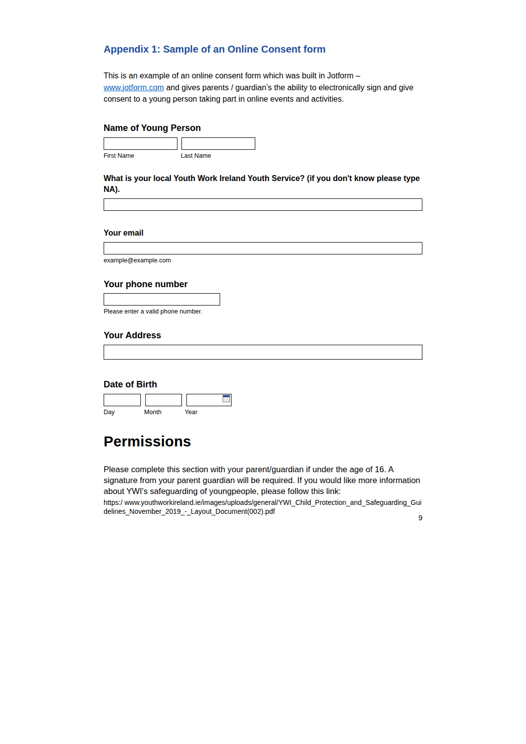Appendix 1: Sample of an Online Consent form
This is an example of an online consent form which was built in Jotform – www.jotform.com and gives parents / guardian’s the ability to electronically sign and give consent to a young person taking part in online events and activities.
Name of Young Person
First Name Last Name
What is your local Youth Work Ireland Youth Service? (if you don't know please type NA).
Your email
example@example.com
Your phone number
Please enter a valid phone number.
Your Address
Date of Birth
Day Month Year
Permissions
Please complete this section with your parent/guardian if under the age of 16. A signature from your parent guardian will be required. If you would like more information about YWI's safeguarding of youngpeople, please follow this link:
https:/ www.youthworkireland.ie/images/uploads/general/YWI_Child_Protection_and_Safeguarding_Guidelines_November_2019_-_Layout_Document(002).pdf
9